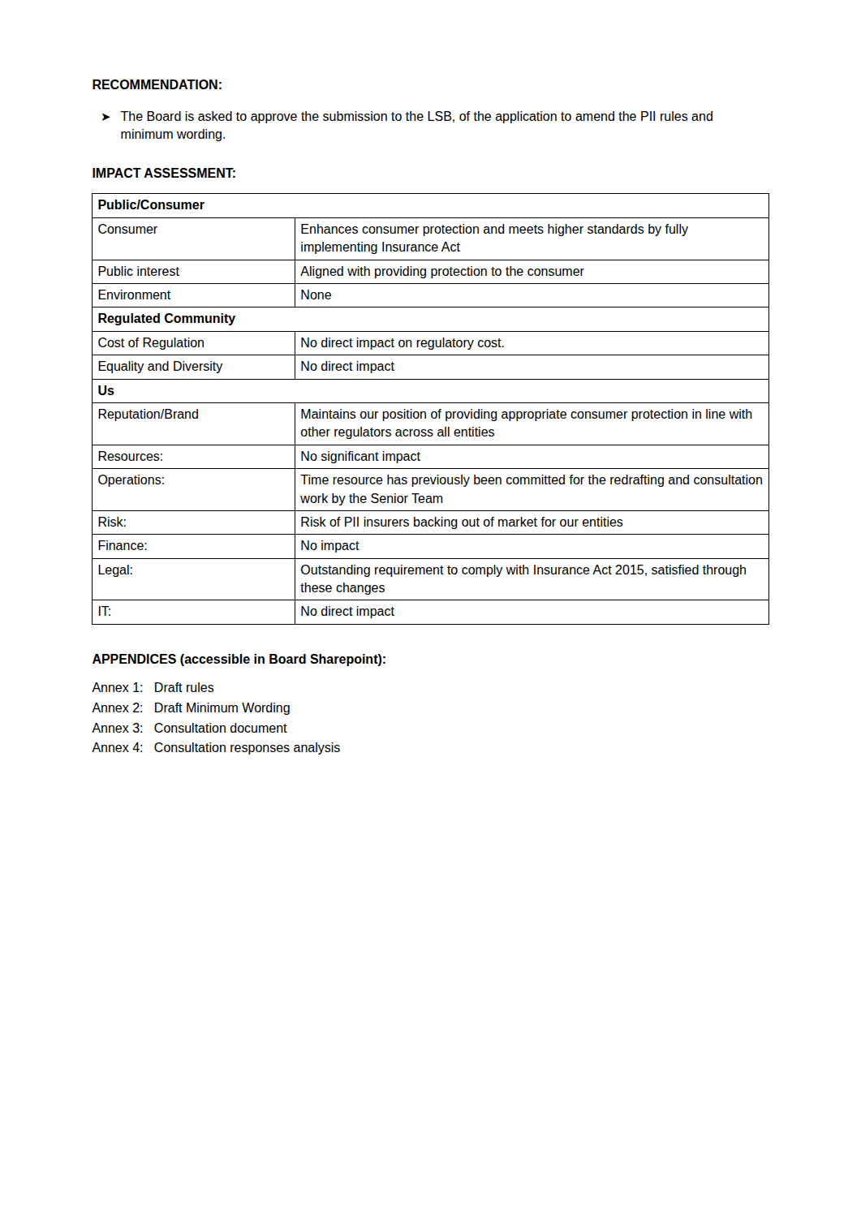RECOMMENDATION:
The Board is asked to approve the submission to the LSB, of the application to amend the PII rules and minimum wording.
IMPACT ASSESSMENT:
| Public/Consumer |
| --- |
| Consumer | Enhances consumer protection and meets higher standards by fully implementing Insurance Act |
| Public interest | Aligned with providing protection to the consumer |
| Environment | None |
| Regulated Community |
| Cost of Regulation | No direct impact on regulatory cost. |
| Equality and Diversity | No direct impact |
| Us |
| Reputation/Brand | Maintains our position of providing appropriate consumer protection in line with other regulators across all entities |
| Resources: | No significant impact |
| Operations: | Time resource has previously been committed for the redrafting and consultation work by the Senior Team |
| Risk: | Risk of PII insurers backing out of market for our entities |
| Finance: | No impact |
| Legal: | Outstanding requirement to comply with Insurance Act 2015, satisfied through these changes |
| IT: | No direct impact |
APPENDICES (accessible in Board Sharepoint):
Annex 1: Draft rules
Annex 2: Draft Minimum Wording
Annex 3: Consultation document
Annex 4: Consultation responses analysis